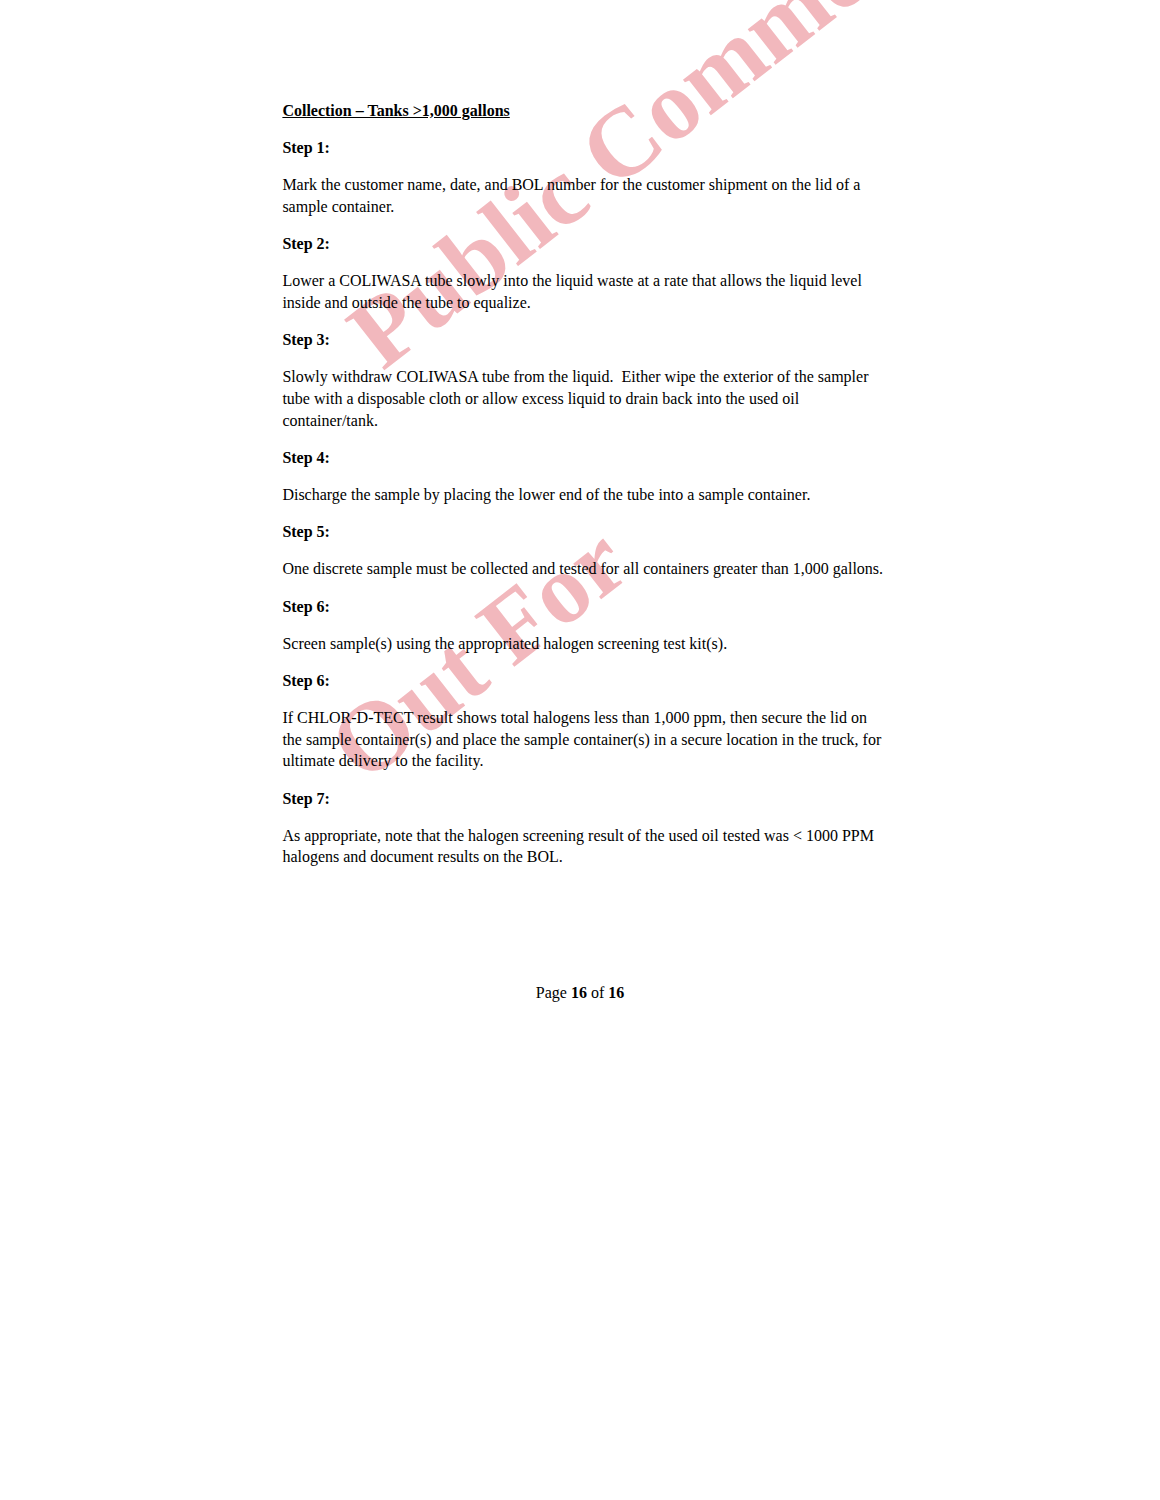Public Comment
Out For
Collection – Tanks >1,000 gallons
Step 1:
Mark the customer name, date, and BOL number for the customer shipment on the lid of a sample container.
Step 2:
Lower a COLIWASA tube slowly into the liquid waste at a rate that allows the liquid level inside and outside the tube to equalize.
Step 3:
Slowly withdraw COLIWASA tube from the liquid. Either wipe the exterior of the sampler tube with a disposable cloth or allow excess liquid to drain back into the used oil container/tank.
Step 4:
Discharge the sample by placing the lower end of the tube into a sample container.
Step 5:
One discrete sample must be collected and tested for all containers greater than 1,000 gallons.
Step 6:
Screen sample(s) using the appropriated halogen screening test kit(s).
Step 6:
If CHLOR-D-TECT result shows total halogens less than 1,000 ppm, then secure the lid on the sample container(s) and place the sample container(s) in a secure location in the truck, for ultimate delivery to the facility.
Step 7:
As appropriate, note that the halogen screening result of the used oil tested was < 1000 PPM halogens and document results on the BOL.
Page 16 of 16